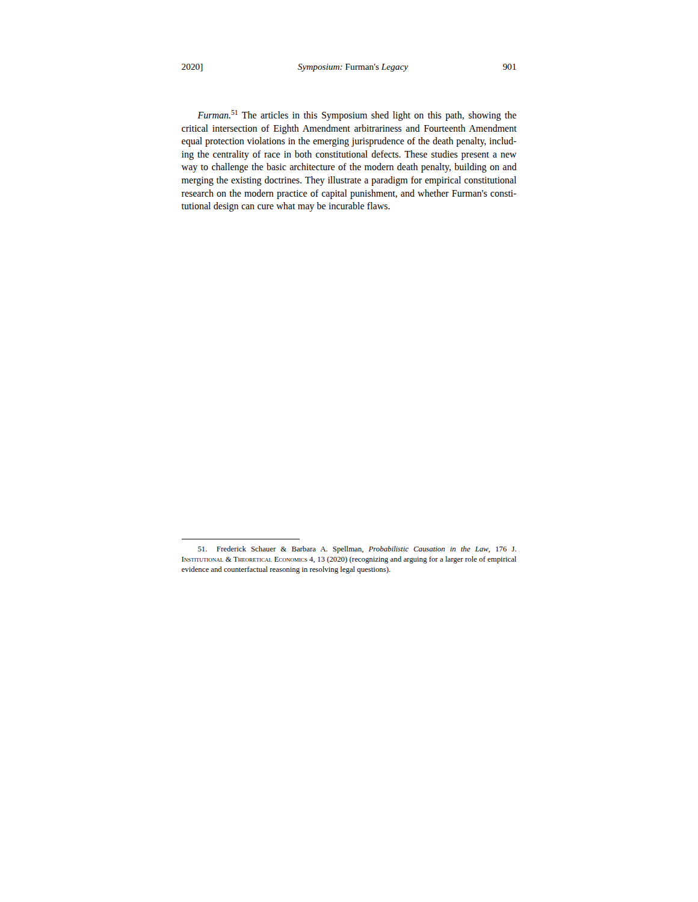2020] Symposium: Furman's Legacy 901
Furman.51 The articles in this Symposium shed light on this path, showing the critical intersection of Eighth Amendment arbitrariness and Fourteenth Amendment equal protection violations in the emerging jurisprudence of the death penalty, including the centrality of race in both constitutional defects. These studies present a new way to challenge the basic architecture of the modern death penalty, building on and merging the existing doctrines. They illustrate a paradigm for empirical constitutional research on the modern practice of capital punishment, and whether Furman's constitutional design can cure what may be incurable flaws.
51. Frederick Schauer & Barbara A. Spellman, Probabilistic Causation in the Law, 176 J. Institutional & Theoretical Economics 4, 13 (2020) (recognizing and arguing for a larger role of empirical evidence and counterfactual reasoning in resolving legal questions).